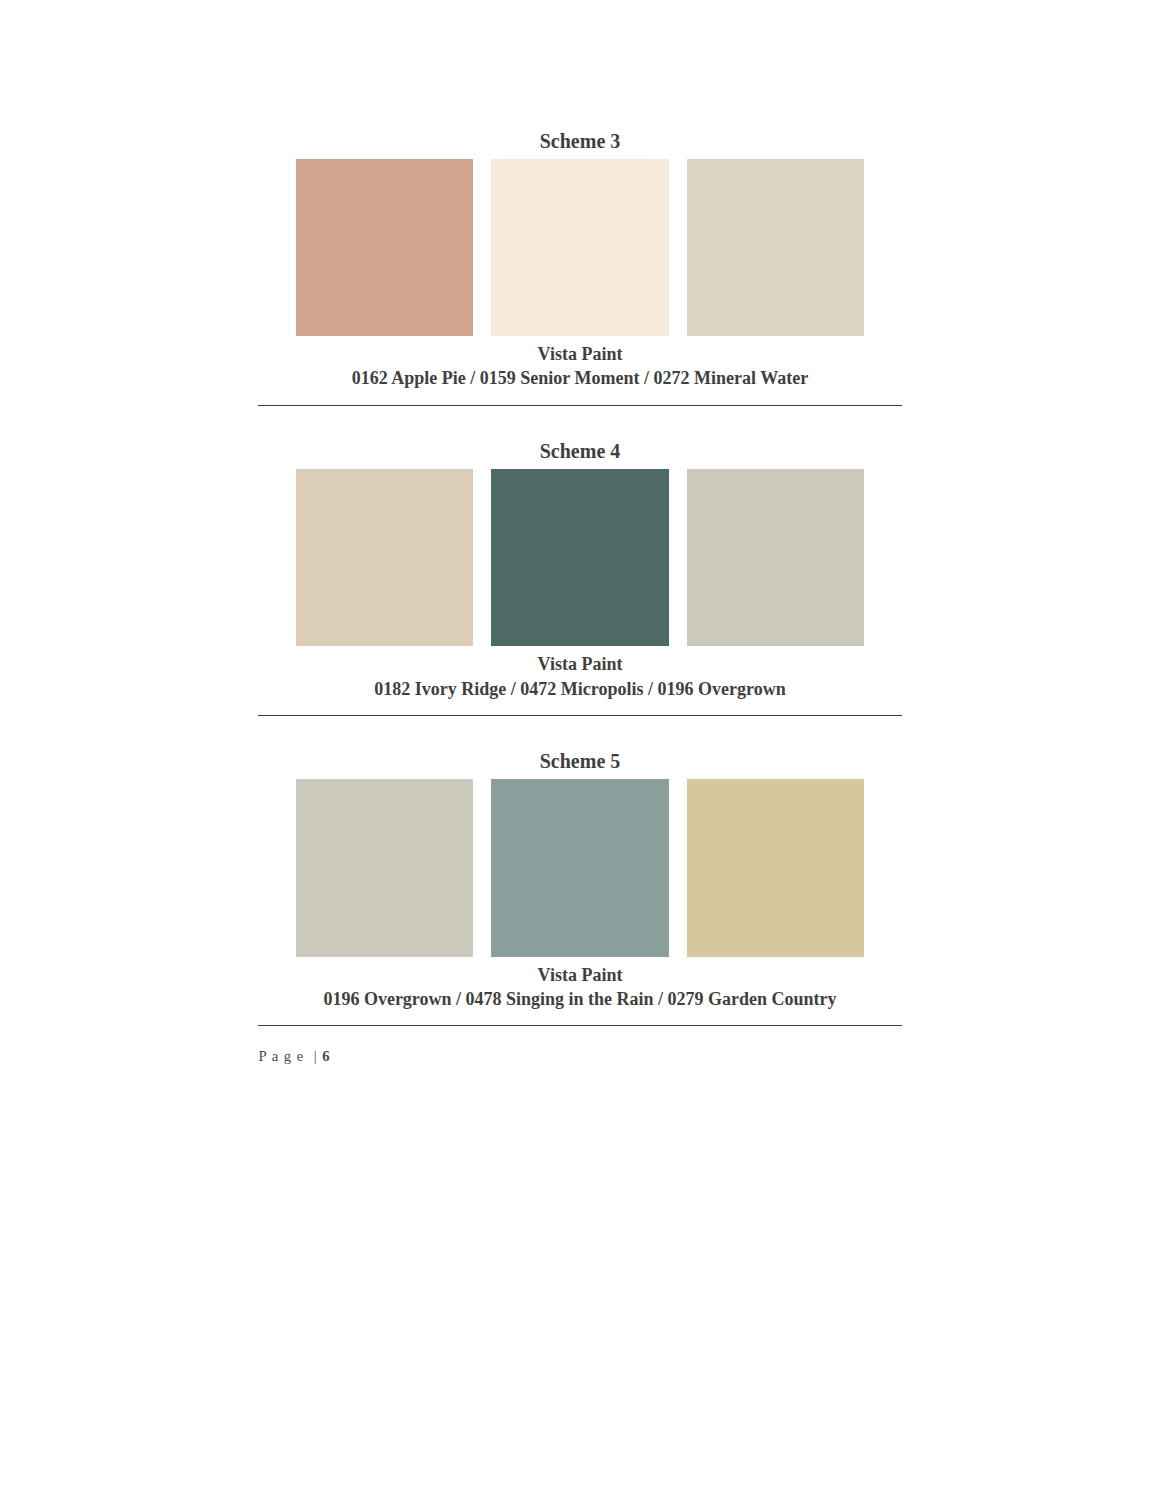Scheme 3
Vista Paint
0162 Apple Pie / 0159 Senior Moment / 0272 Mineral Water
Scheme 4
Vista Paint
0182 Ivory Ridge / 0472 Micropolis / 0196 Overgrown
Scheme 5
Vista Paint
0196 Overgrown / 0478 Singing in the Rain / 0279 Garden Country
P a g e | 6